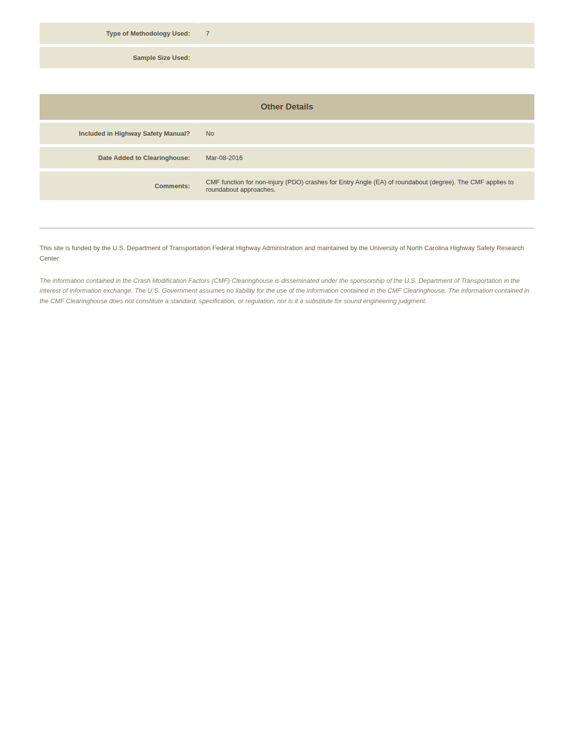| Type of Methodology Used: | 7 |
| Sample Size Used: | |
| Other Details |
| Included in Highway Safety Manual? | No |
| Date Added to Clearinghouse: | Mar-08-2016 |
| Comments: | CMF function for non-injury (PDO) crashes for Entry Angle (EA) of roundabout (degree). The CMF applies to roundabout approaches. |
This site is funded by the U.S. Department of Transportation Federal Highway Administration and maintained by the University of North Carolina Highway Safety Research Center
The information contained in the Crash Modification Factors (CMF) Clearinghouse is disseminated under the sponsorship of the U.S. Department of Transportation in the interest of information exchange. The U.S. Government assumes no liability for the use of the information contained in the CMF Clearinghouse. The information contained in the CMF Clearinghouse does not constitute a standard, specification, or regulation, nor is it a substitute for sound engineering judgment.